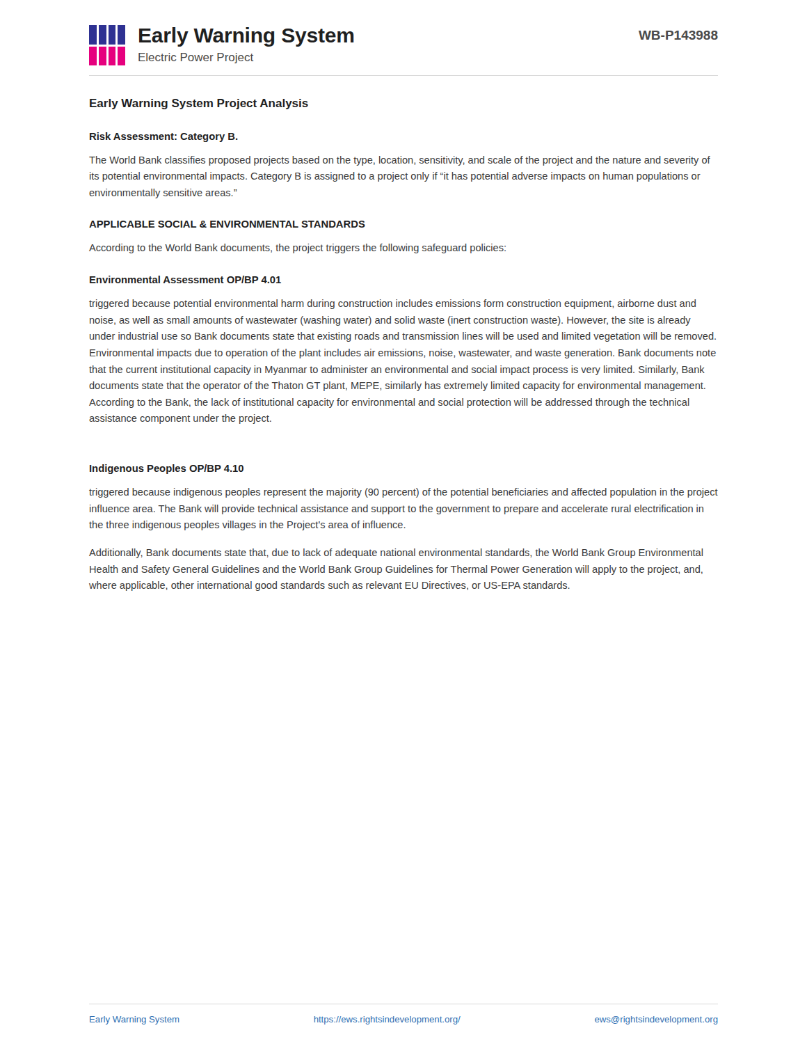Early Warning System
Electric Power Project
WB-P143988
Early Warning System Project Analysis
Risk Assessment: Category B.
The World Bank classifies proposed projects based on the type, location, sensitivity, and scale of the project and the nature and severity of its potential environmental impacts. Category B is assigned to a project only if “it has potential adverse impacts on human populations or environmentally sensitive areas.”
APPLICABLE SOCIAL & ENVIRONMENTAL STANDARDS
According to the World Bank documents, the project triggers the following safeguard policies:
Environmental Assessment OP/BP 4.01
triggered because potential environmental harm during construction includes emissions form construction equipment, airborne dust and noise, as well as small amounts of wastewater (washing water) and solid waste (inert construction waste). However, the site is already under industrial use so Bank documents state that existing roads and transmission lines will be used and limited vegetation will be removed. Environmental impacts due to operation of the plant includes air emissions, noise, wastewater, and waste generation. Bank documents note that the current institutional capacity in Myanmar to administer an environmental and social impact process is very limited. Similarly, Bank documents state that the operator of the Thaton GT plant, MEPE, similarly has extremely limited capacity for environmental management. According to the Bank, the lack of institutional capacity for environmental and social protection will be addressed through the technical assistance component under the project.
Indigenous Peoples OP/BP 4.10
triggered because indigenous peoples represent the majority (90 percent) of the potential beneficiaries and affected population in the project influence area. The Bank will provide technical assistance and support to the government to prepare and accelerate rural electrification in the three indigenous peoples villages in the Project's area of influence.
Additionally, Bank documents state that, due to lack of adequate national environmental standards, the World Bank Group Environmental Health and Safety General Guidelines and the World Bank Group Guidelines for Thermal Power Generation will apply to the project, and, where applicable, other international good standards such as relevant EU Directives, or US-EPA standards.
Early Warning System
https://ews.rightsindevelopment.org/
ews@rightsindevelopment.org